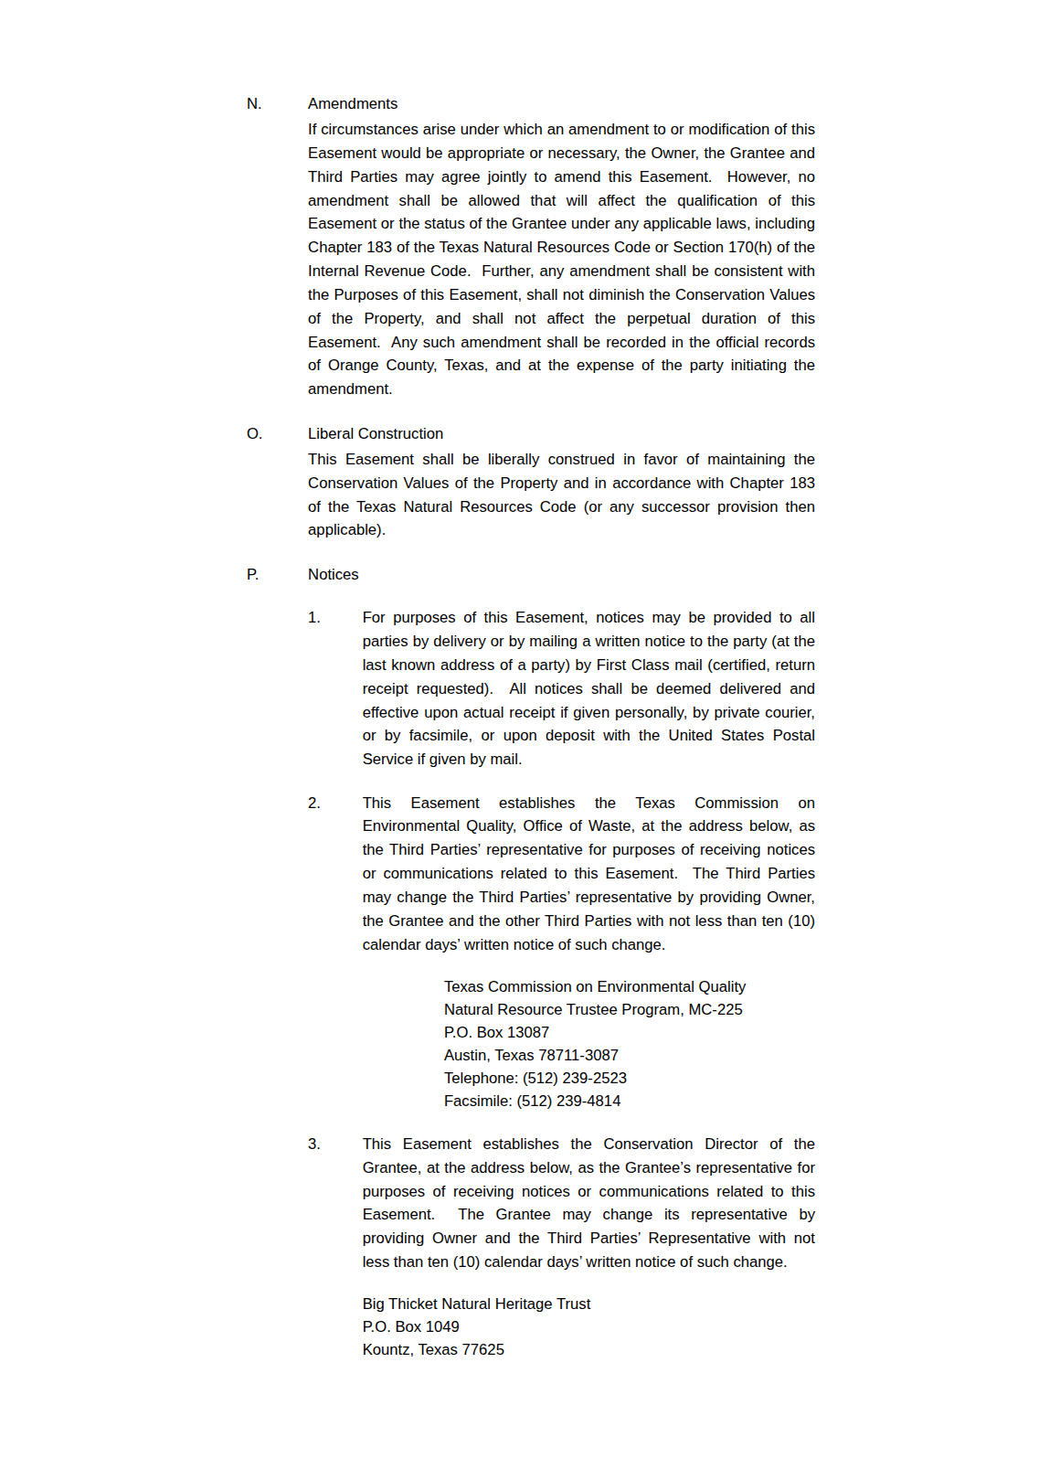N.
Amendments
If circumstances arise under which an amendment to or modification of this Easement would be appropriate or necessary, the Owner, the Grantee and Third Parties may agree jointly to amend this Easement. However, no amendment shall be allowed that will affect the qualification of this Easement or the status of the Grantee under any applicable laws, including Chapter 183 of the Texas Natural Resources Code or Section 170(h) of the Internal Revenue Code. Further, any amendment shall be consistent with the Purposes of this Easement, shall not diminish the Conservation Values of the Property, and shall not affect the perpetual duration of this Easement. Any such amendment shall be recorded in the official records of Orange County, Texas, and at the expense of the party initiating the amendment.
O.
Liberal Construction
This Easement shall be liberally construed in favor of maintaining the Conservation Values of the Property and in accordance with Chapter 183 of the Texas Natural Resources Code (or any successor provision then applicable).
P.
Notices
1.
For purposes of this Easement, notices may be provided to all parties by delivery or by mailing a written notice to the party (at the last known address of a party) by First Class mail (certified, return receipt requested). All notices shall be deemed delivered and effective upon actual receipt if given personally, by private courier, or by facsimile, or upon deposit with the United States Postal Service if given by mail.
2.
This Easement establishes the Texas Commission on Environmental Quality, Office of Waste, at the address below, as the Third Parties’ representative for purposes of receiving notices or communications related to this Easement. The Third Parties may change the Third Parties’ representative by providing Owner, the Grantee and the other Third Parties with not less than ten (10) calendar days’ written notice of such change.
Texas Commission on Environmental Quality
Natural Resource Trustee Program, MC-225
P.O. Box 13087
Austin, Texas 78711-3087
Telephone: (512) 239-2523
Facsimile: (512) 239-4814
3.
This Easement establishes the Conservation Director of the Grantee, at the address below, as the Grantee’s representative for purposes of receiving notices or communications related to this Easement. The Grantee may change its representative by providing Owner and the Third Parties’ Representative with not less than ten (10) calendar days’ written notice of such change.
Big Thicket Natural Heritage Trust
P.O. Box 1049
Kountz, Texas 77625